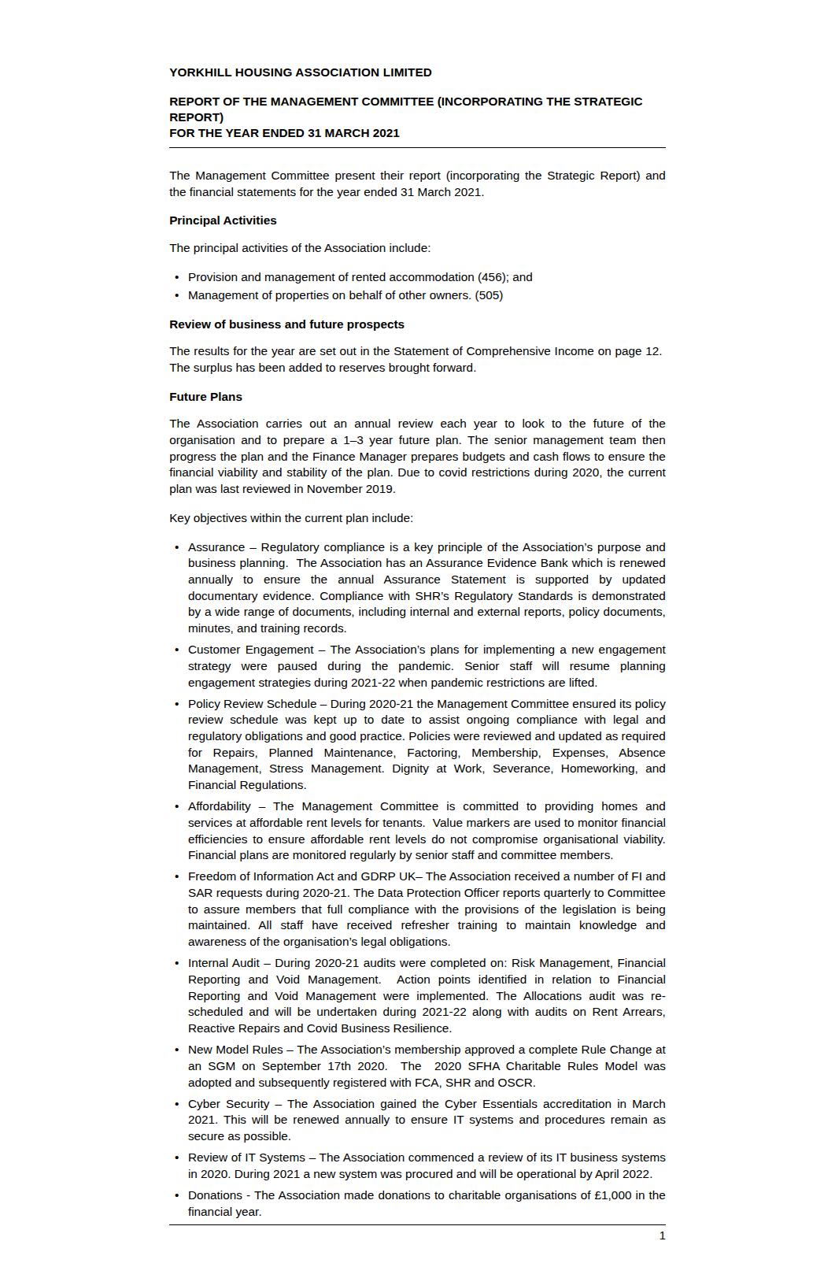Yorkhill Housing Association Limited
Report of the Management Committee (Incorporating the Strategic Report)
for the Year Ended 31 March 2021
The Management Committee present their report (incorporating the Strategic Report) and the financial statements for the year ended 31 March 2021.
Principal Activities
The principal activities of the Association include:
Provision and management of rented accommodation (456); and
Management of properties on behalf of other owners. (505)
Review of business and future prospects
The results for the year are set out in the Statement of Comprehensive Income on page 12. The surplus has been added to reserves brought forward.
Future Plans
The Association carries out an annual review each year to look to the future of the organisation and to prepare a 1–3 year future plan. The senior management team then progress the plan and the Finance Manager prepares budgets and cash flows to ensure the financial viability and stability of the plan. Due to covid restrictions during 2020, the current plan was last reviewed in November 2019.
Key objectives within the current plan include:
Assurance – Regulatory compliance is a key principle of the Association’s purpose and business planning. The Association has an Assurance Evidence Bank which is renewed annually to ensure the annual Assurance Statement is supported by updated documentary evidence. Compliance with SHR’s Regulatory Standards is demonstrated by a wide range of documents, including internal and external reports, policy documents, minutes, and training records.
Customer Engagement – The Association’s plans for implementing a new engagement strategy were paused during the pandemic. Senior staff will resume planning engagement strategies during 2021-22 when pandemic restrictions are lifted.
Policy Review Schedule – During 2020-21 the Management Committee ensured its policy review schedule was kept up to date to assist ongoing compliance with legal and regulatory obligations and good practice. Policies were reviewed and updated as required for Repairs, Planned Maintenance, Factoring, Membership, Expenses, Absence Management, Stress Management. Dignity at Work, Severance, Homeworking, and Financial Regulations.
Affordability – The Management Committee is committed to providing homes and services at affordable rent levels for tenants. Value markers are used to monitor financial efficiencies to ensure affordable rent levels do not compromise organisational viability. Financial plans are monitored regularly by senior staff and committee members.
Freedom of Information Act and GDRP UK– The Association received a number of FI and SAR requests during 2020-21. The Data Protection Officer reports quarterly to Committee to assure members that full compliance with the provisions of the legislation is being maintained. All staff have received refresher training to maintain knowledge and awareness of the organisation’s legal obligations.
Internal Audit – During 2020-21 audits were completed on: Risk Management, Financial Reporting and Void Management. Action points identified in relation to Financial Reporting and Void Management were implemented. The Allocations audit was re-scheduled and will be undertaken during 2021-22 along with audits on Rent Arrears, Reactive Repairs and Covid Business Resilience.
New Model Rules – The Association’s membership approved a complete Rule Change at an SGM on September 17th 2020. The 2020 SFHA Charitable Rules Model was adopted and subsequently registered with FCA, SHR and OSCR.
Cyber Security – The Association gained the Cyber Essentials accreditation in March 2021. This will be renewed annually to ensure IT systems and procedures remain as secure as possible.
Review of IT Systems – The Association commenced a review of its IT business systems in 2020. During 2021 a new system was procured and will be operational by April 2022.
Donations - The Association made donations to charitable organisations of £1,000 in the financial year.
1